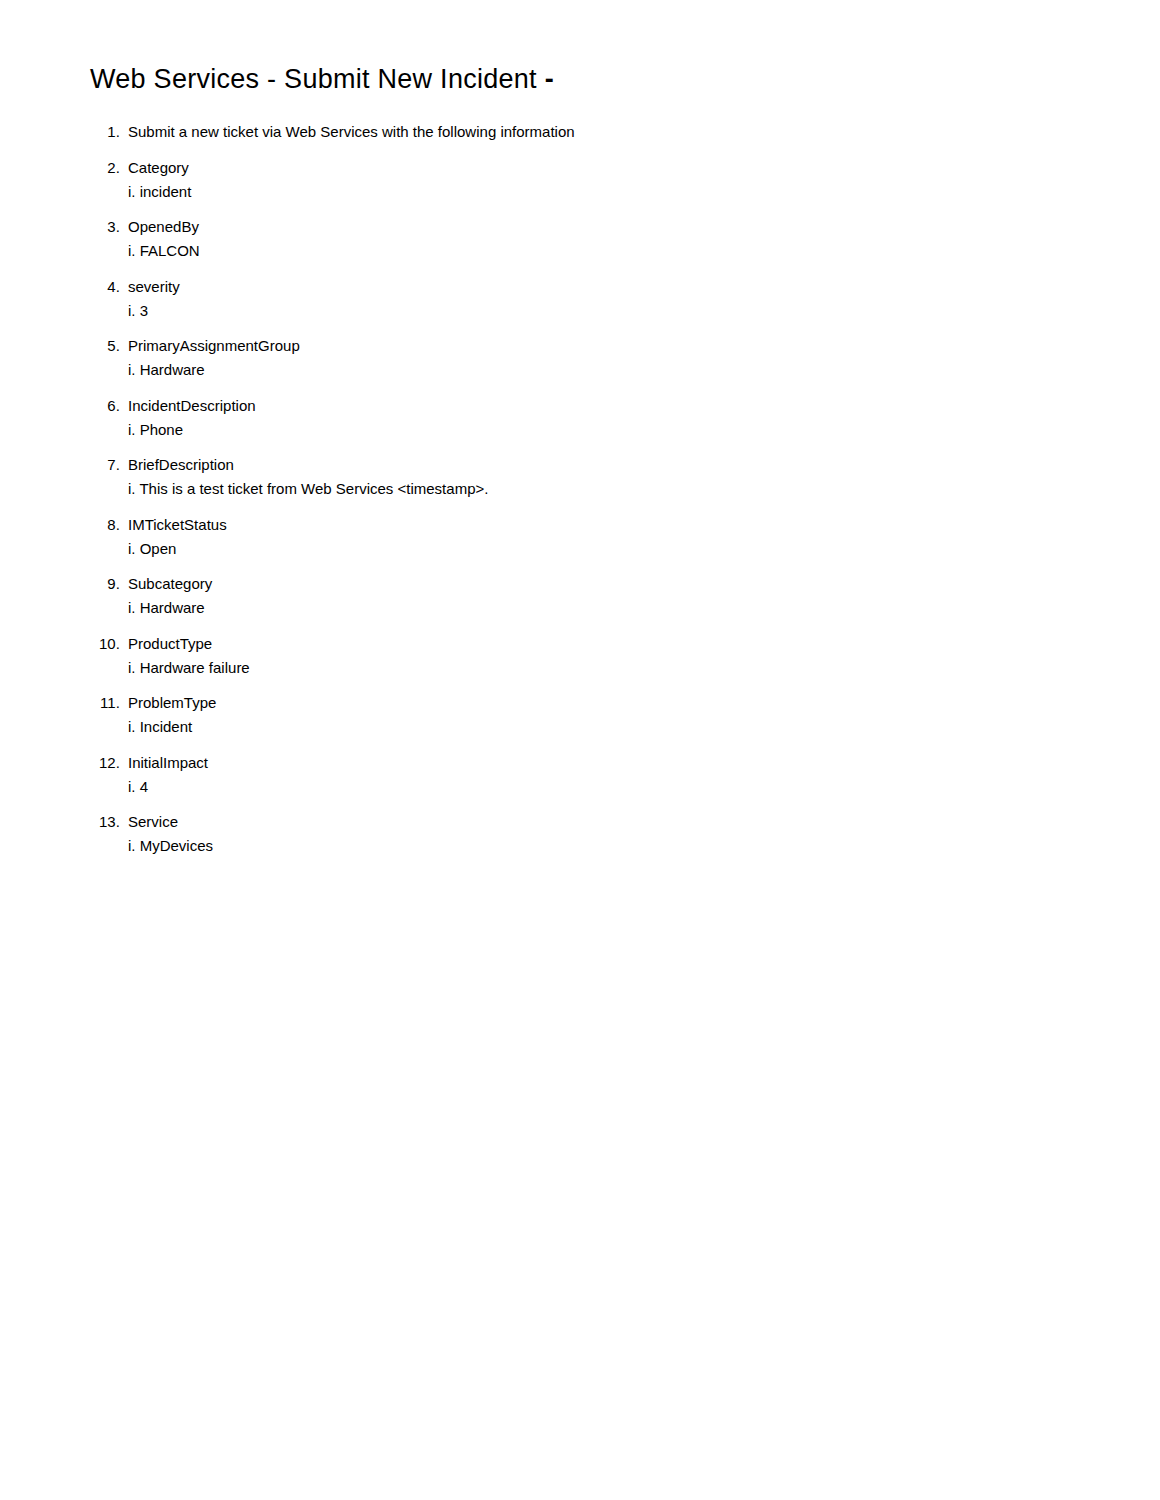Web Services - Submit New Incident -
Submit a new ticket via Web Services with the following information
Category i. incident
OpenedBy i. FALCON
severity i. 3
PrimaryAssignmentGroup i. Hardware
IncidentDescription i. Phone
BriefDescription i. This is a test ticket from Web Services <timestamp>.
IMTicketStatus i. Open
Subcategory i. Hardware
ProductType i. Hardware failure
ProblemType i. Incident
InitialImpact i. 4
Service i. MyDevices